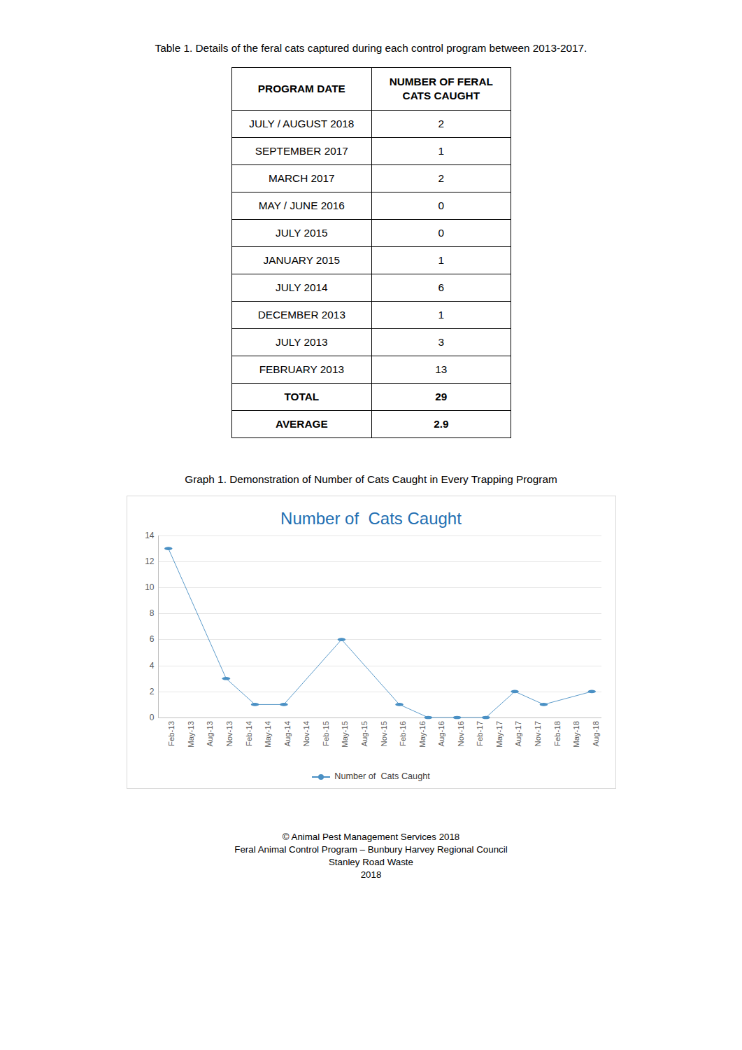Table 1. Details of the feral cats captured during each control program between 2013-2017.
| PROGRAM DATE | NUMBER OF FERAL CATS CAUGHT |
| --- | --- |
| JULY / AUGUST 2018 | 2 |
| SEPTEMBER 2017 | 1 |
| MARCH 2017 | 2 |
| MAY / JUNE 2016 | 0 |
| JULY 2015 | 0 |
| JANUARY 2015 | 1 |
| JULY 2014 | 6 |
| DECEMBER 2013 | 1 |
| JULY 2013 | 3 |
| FEBRUARY 2013 | 13 |
| TOTAL | 29 |
| AVERAGE | 2.9 |
Graph 1. Demonstration of Number of Cats Caught in Every Trapping Program
Number of Cats Caught
14
12
10
8
6
4
2
0
Feb-13 May-13 Aug-13 Nov-13 Feb-14 May-14 Aug-14 Nov-14 Feb-15 May-15 Aug-15 Nov-15 Feb-16 May-16 Aug-16 Nov-16 Feb-17 May-17 Aug-17 Nov-17 Feb-18 May-18 Aug-18
Number of Cats Caught
© Animal Pest Management Services 2018
Feral Animal Control Program – Bunbury Harvey Regional Council
Stanley Road Waste
2018